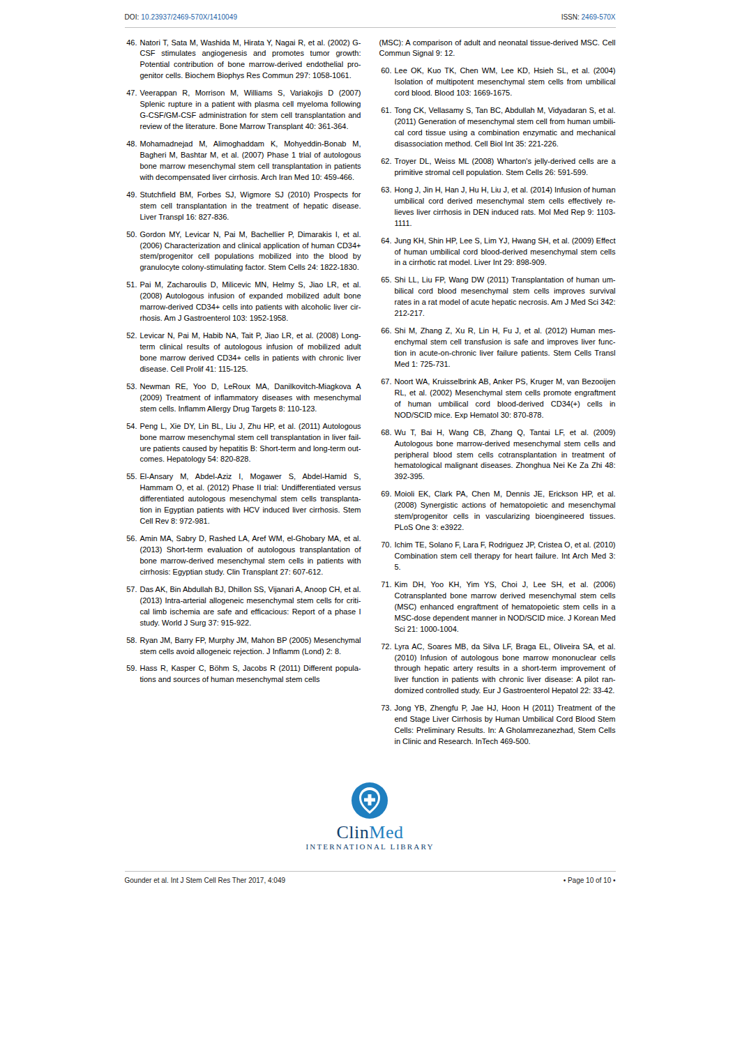DOI: 10.23937/2469-570X/1410049
ISSN: 2469-570X
46 Natori T, Sata M, Washida M, Hirata Y, Nagai R, et al. (2002) G-CSF stimulates angiogenesis and promotes tumor growth: Potential contribution of bone marrow-derived endothelial progenitor cells. Biochem Biophys Res Commun 297: 1058-1061.
47 Veerappan R, Morrison M, Williams S, Variakojis D (2007) Splenic rupture in a patient with plasma cell myeloma following G-CSF/GM-CSF administration for stem cell transplantation and review of the literature. Bone Marrow Transplant 40: 361-364.
48 Mohamadnejad M, Alimoghaddam K, Mohyeddin-Bonab M, Bagheri M, Bashtar M, et al. (2007) Phase 1 trial of autologous bone marrow mesenchymal stem cell transplantation in patients with decompensated liver cirrhosis. Arch Iran Med 10: 459-466.
49 Stutchfield BM, Forbes SJ, Wigmore SJ (2010) Prospects for stem cell transplantation in the treatment of hepatic disease. Liver Transpl 16: 827-836.
50 Gordon MY, Levicar N, Pai M, Bachellier P, Dimarakis I, et al. (2006) Characterization and clinical application of human CD34+ stem/progenitor cell populations mobilized into the blood by granulocyte colony-stimulating factor. Stem Cells 24: 1822-1830.
51 Pai M, Zacharoulis D, Milicevic MN, Helmy S, Jiao LR, et al. (2008) Autologous infusion of expanded mobilized adult bone marrow-derived CD34+ cells into patients with alcoholic liver cirrhosis. Am J Gastroenterol 103: 1952-1958.
52 Levicar N, Pai M, Habib NA, Tait P, Jiao LR, et al. (2008) Long-term clinical results of autologous infusion of mobilized adult bone marrow derived CD34+ cells in patients with chronic liver disease. Cell Prolif 41: 115-125.
53 Newman RE, Yoo D, LeRoux MA, Danilkovitch-Miagkova A (2009) Treatment of inflammatory diseases with mesenchymal stem cells. Inflamm Allergy Drug Targets 8: 110-123.
54 Peng L, Xie DY, Lin BL, Liu J, Zhu HP, et al. (2011) Autologous bone marrow mesenchymal stem cell transplantation in liver failure patients caused by hepatitis B: Short-term and long-term outcomes. Hepatology 54: 820-828.
55 El-Ansary M, Abdel-Aziz I, Mogawer S, Abdel-Hamid S, Hammam O, et al. (2012) Phase II trial: Undifferentiated versus differentiated autologous mesenchymal stem cells transplantation in Egyptian patients with HCV induced liver cirrhosis. Stem Cell Rev 8: 972-981.
56 Amin MA, Sabry D, Rashed LA, Aref WM, el-Ghobary MA, et al. (2013) Short-term evaluation of autologous transplantation of bone marrow-derived mesenchymal stem cells in patients with cirrhosis: Egyptian study. Clin Transplant 27: 607-612.
57 Das AK, Bin Abdullah BJ, Dhillon SS, Vijanari A, Anoop CH, et al. (2013) Intra-arterial allogeneic mesenchymal stem cells for critical limb ischemia are safe and efficacious: Report of a phase I study. World J Surg 37: 915-922.
58 Ryan JM, Barry FP, Murphy JM, Mahon BP (2005) Mesenchymal stem cells avoid allogeneic rejection. J Inflamm (Lond) 2: 8.
59 Hass R, Kasper C, Böhm S, Jacobs R (2011) Different populations and sources of human mesenchymal stem cells
(MSC): A comparison of adult and neonatal tissue-derived MSC. Cell Commun Signal 9: 12.
60 Lee OK, Kuo TK, Chen WM, Lee KD, Hsieh SL, et al. (2004) Isolation of multipotent mesenchymal stem cells from umbilical cord blood. Blood 103: 1669-1675.
61 Tong CK, Vellasamy S, Tan BC, Abdullah M, Vidyadaran S, et al. (2011) Generation of mesenchymal stem cell from human umbilical cord tissue using a combination enzymatic and mechanical disassociation method. Cell Biol Int 35: 221-226.
62 Troyer DL, Weiss ML (2008) Wharton's jelly-derived cells are a primitive stromal cell population. Stem Cells 26: 591-599.
63 Hong J, Jin H, Han J, Hu H, Liu J, et al. (2014) Infusion of human umbilical cord derived mesenchymal stem cells effectively relieves liver cirrhosis in DEN induced rats. Mol Med Rep 9: 1103-1111.
64 Jung KH, Shin HP, Lee S, Lim YJ, Hwang SH, et al. (2009) Effect of human umbilical cord blood-derived mesenchymal stem cells in a cirrhotic rat model. Liver Int 29: 898-909.
65 Shi LL, Liu FP, Wang DW (2011) Transplantation of human umbilical cord blood mesenchymal stem cells improves survival rates in a rat model of acute hepatic necrosis. Am J Med Sci 342: 212-217.
66 Shi M, Zhang Z, Xu R, Lin H, Fu J, et al. (2012) Human mesenchymal stem cell transfusion is safe and improves liver function in acute-on-chronic liver failure patients. Stem Cells Transl Med 1: 725-731.
67 Noort WA, Kruisselbrink AB, Anker PS, Kruger M, van Bezooijen RL, et al. (2002) Mesenchymal stem cells promote engraftment of human umbilical cord blood-derived CD34(+) cells in NOD/SCID mice. Exp Hematol 30: 870-878.
68 Wu T, Bai H, Wang CB, Zhang Q, Tantai LF, et al. (2009) Autologous bone marrow-derived mesenchymal stem cells and peripheral blood stem cells cotransplantation in treatment of hematological malignant diseases. Zhonghua Nei Ke Za Zhi 48: 392-395.
69 Moioli EK, Clark PA, Chen M, Dennis JE, Erickson HP, et al. (2008) Synergistic actions of hematopoietic and mesenchymal stem/progenitor cells in vascularizing bioengineered tissues. PLoS One 3: e3922.
70 Ichim TE, Solano F, Lara F, Rodriguez JP, Cristea O, et al. (2010) Combination stem cell therapy for heart failure. Int Arch Med 3: 5.
71 Kim DH, Yoo KH, Yim YS, Choi J, Lee SH, et al. (2006) Cotransplanted bone marrow derived mesenchymal stem cells (MSC) enhanced engraftment of hematopoietic stem cells in a MSC-dose dependent manner in NOD/SCID mice. J Korean Med Sci 21: 1000-1004.
72 Lyra AC, Soares MB, da Silva LF, Braga EL, Oliveira SA, et al. (2010) Infusion of autologous bone marrow mononuclear cells through hepatic artery results in a short-term improvement of liver function in patients with chronic liver disease: A pilot randomized controlled study. Eur J Gastroenterol Hepatol 22: 33-42.
73 Jong YB, Zhengfu P, Jae HJ, Hoon H (2011) Treatment of the end Stage Liver Cirrhosis by Human Umbilical Cord Blood Stem Cells: Preliminary Results. In: A Gholamrezanezhad, Stem Cells in Clinic and Research. InTech 469-500.
Clin Med
INTERNATIONAL LIBRARY
Gounder et al. Int J Stem Cell Res Ther 2017, 4:049
• Page 10 of 10 •